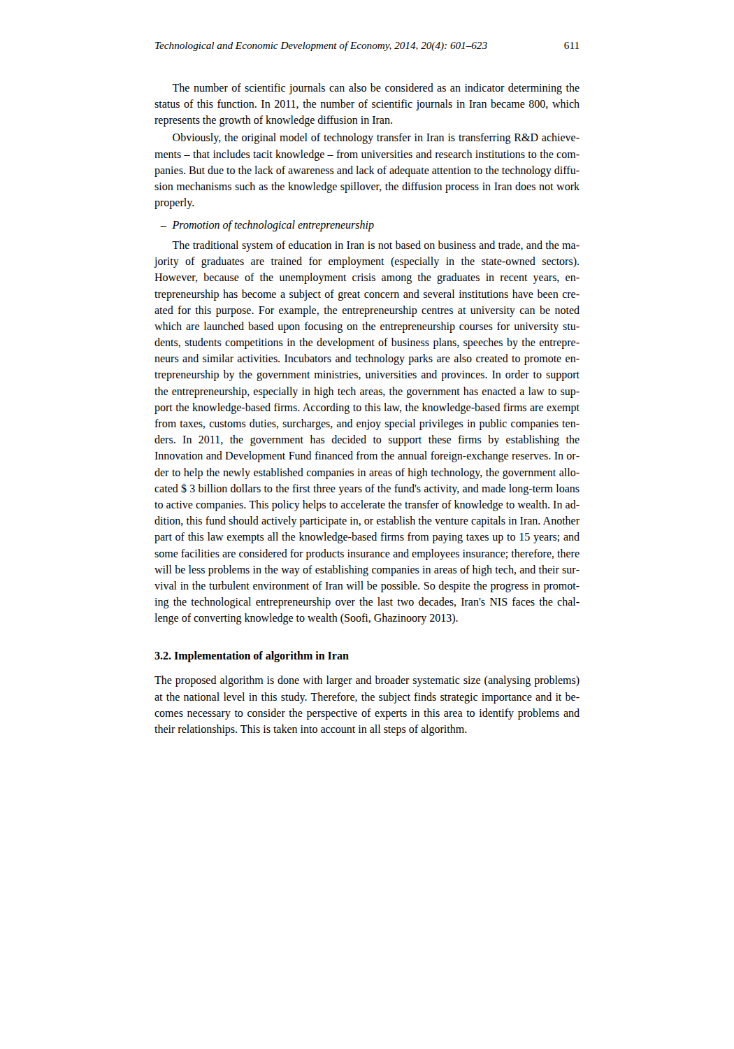Technological and Economic Development of Economy, 2014, 20(4): 601–623 611
The number of scientific journals can also be considered as an indicator determining the status of this function. In 2011, the number of scientific journals in Iran became 800, which represents the growth of knowledge diffusion in Iran.
Obviously, the original model of technology transfer in Iran is transferring R&D achievements – that includes tacit knowledge – from universities and research institutions to the companies. But due to the lack of awareness and lack of adequate attention to the technology diffusion mechanisms such as the knowledge spillover, the diffusion process in Iran does not work properly.
Promotion of technological entrepreneurship
The traditional system of education in Iran is not based on business and trade, and the majority of graduates are trained for employment (especially in the state-owned sectors). However, because of the unemployment crisis among the graduates in recent years, entrepreneurship has become a subject of great concern and several institutions have been created for this purpose. For example, the entrepreneurship centres at university can be noted which are launched based upon focusing on the entrepreneurship courses for university students, students competitions in the development of business plans, speeches by the entrepreneurs and similar activities. Incubators and technology parks are also created to promote entrepreneurship by the government ministries, universities and provinces. In order to support the entrepreneurship, especially in high tech areas, the government has enacted a law to support the knowledge-based firms. According to this law, the knowledge-based firms are exempt from taxes, customs duties, surcharges, and enjoy special privileges in public companies tenders. In 2011, the government has decided to support these firms by establishing the Innovation and Development Fund financed from the annual foreign-exchange reserves. In order to help the newly established companies in areas of high technology, the government allocated $ 3 billion dollars to the first three years of the fund's activity, and made long-term loans to active companies. This policy helps to accelerate the transfer of knowledge to wealth. In addition, this fund should actively participate in, or establish the venture capitals in Iran. Another part of this law exempts all the knowledge-based firms from paying taxes up to 15 years; and some facilities are considered for products insurance and employees insurance; therefore, there will be less problems in the way of establishing companies in areas of high tech, and their survival in the turbulent environment of Iran will be possible. So despite the progress in promoting the technological entrepreneurship over the last two decades, Iran's NIS faces the challenge of converting knowledge to wealth (Soofi, Ghazinoory 2013).
3.2. Implementation of algorithm in Iran
The proposed algorithm is done with larger and broader systematic size (analysing problems) at the national level in this study. Therefore, the subject finds strategic importance and it becomes necessary to consider the perspective of experts in this area to identify problems and their relationships. This is taken into account in all steps of algorithm.